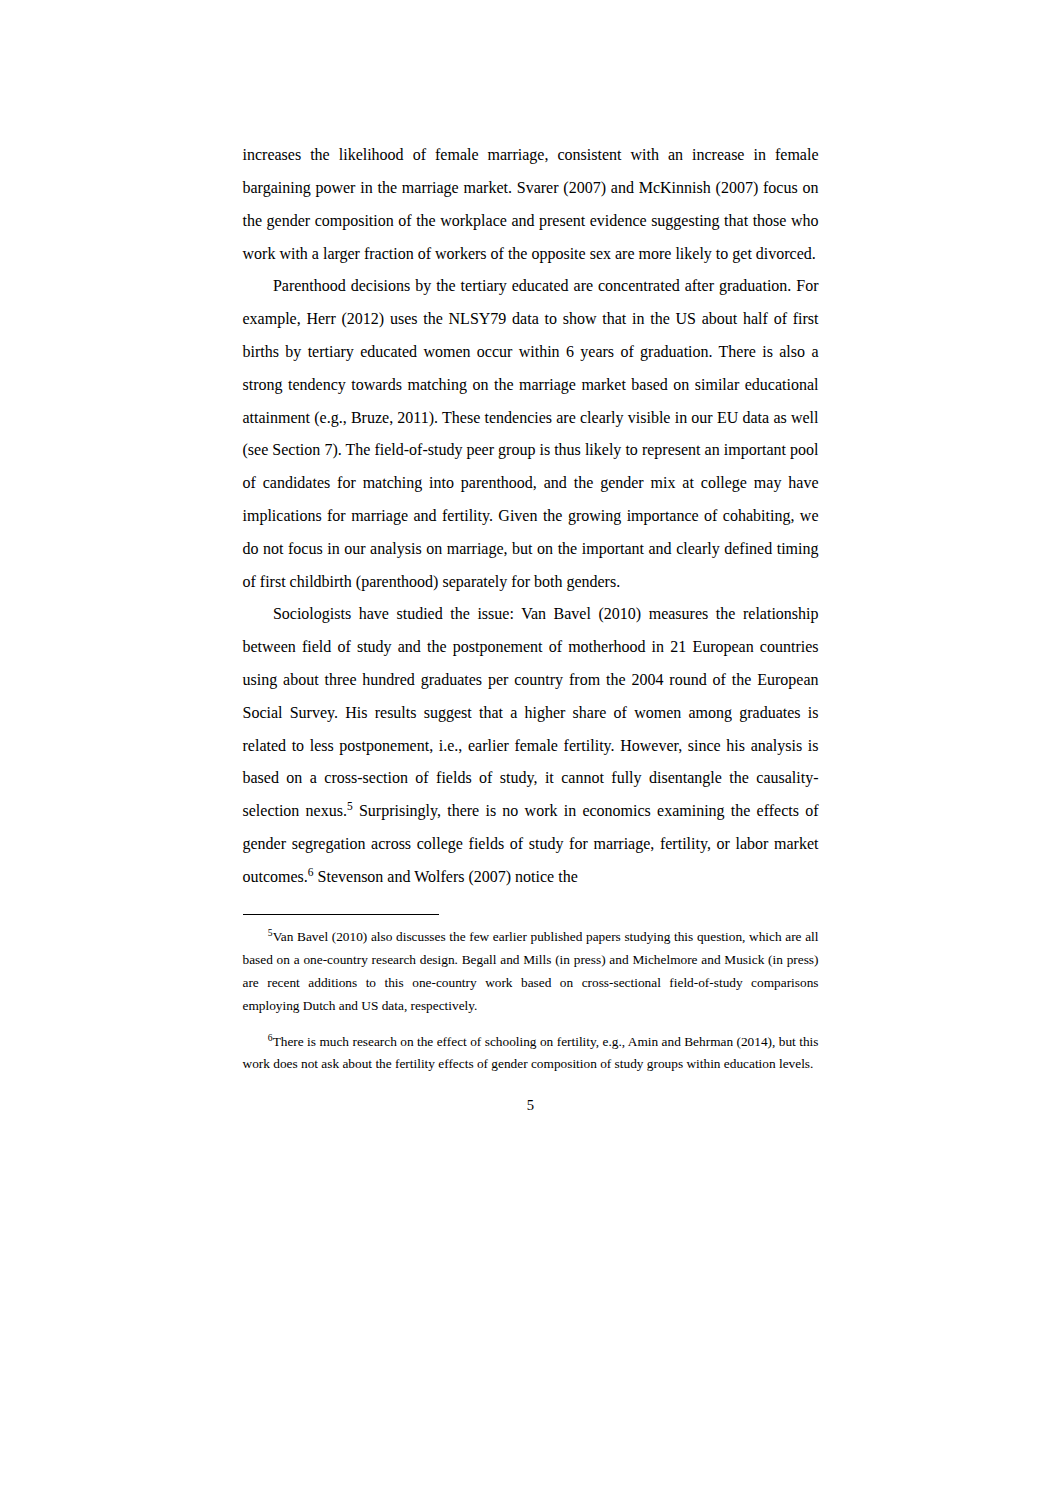increases the likelihood of female marriage, consistent with an increase in female bargaining power in the marriage market. Svarer (2007) and McKinnish (2007) focus on the gender composition of the workplace and present evidence suggesting that those who work with a larger fraction of workers of the opposite sex are more likely to get divorced.
Parenthood decisions by the tertiary educated are concentrated after graduation. For example, Herr (2012) uses the NLSY79 data to show that in the US about half of first births by tertiary educated women occur within 6 years of graduation. There is also a strong tendency towards matching on the marriage market based on similar educational attainment (e.g., Bruze, 2011). These tendencies are clearly visible in our EU data as well (see Section 7). The field-of-study peer group is thus likely to represent an important pool of candidates for matching into parenthood, and the gender mix at college may have implications for marriage and fertility. Given the growing importance of cohabiting, we do not focus in our analysis on marriage, but on the important and clearly defined timing of first childbirth (parenthood) separately for both genders.
Sociologists have studied the issue: Van Bavel (2010) measures the relationship between field of study and the postponement of motherhood in 21 European countries using about three hundred graduates per country from the 2004 round of the European Social Survey. His results suggest that a higher share of women among graduates is related to less postponement, i.e., earlier female fertility. However, since his analysis is based on a cross-section of fields of study, it cannot fully disentangle the causality-selection nexus.5 Surprisingly, there is no work in economics examining the effects of gender segregation across college fields of study for marriage, fertility, or labor market outcomes.6 Stevenson and Wolfers (2007) notice the
5Van Bavel (2010) also discusses the few earlier published papers studying this question, which are all based on a one-country research design. Begall and Mills (in press) and Michelmore and Musick (in press) are recent additions to this one-country work based on cross-sectional field-of-study comparisons employing Dutch and US data, respectively.
6There is much research on the effect of schooling on fertility, e.g., Amin and Behrman (2014), but this work does not ask about the fertility effects of gender composition of study groups within education levels.
5